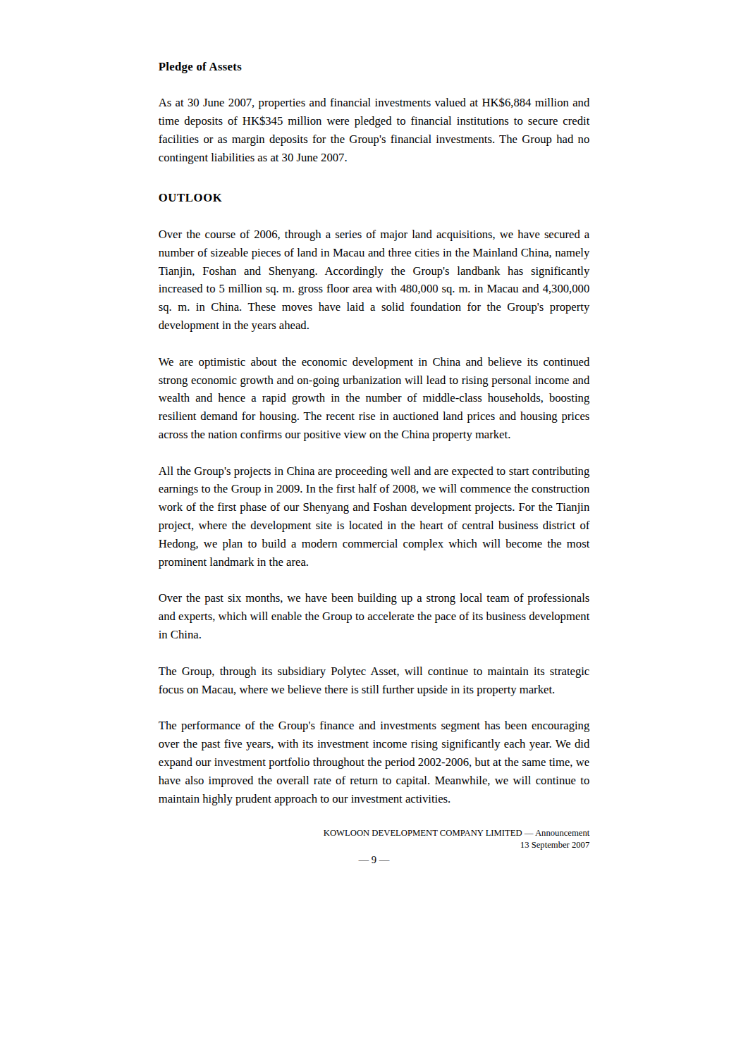Pledge of Assets
As at 30 June 2007, properties and financial investments valued at HK$6,884 million and time deposits of HK$345 million were pledged to financial institutions to secure credit facilities or as margin deposits for the Group's financial investments. The Group had no contingent liabilities as at 30 June 2007.
OUTLOOK
Over the course of 2006, through a series of major land acquisitions, we have secured a number of sizeable pieces of land in Macau and three cities in the Mainland China, namely Tianjin, Foshan and Shenyang. Accordingly the Group's landbank has significantly increased to 5 million sq. m. gross floor area with 480,000 sq. m. in Macau and 4,300,000 sq. m. in China. These moves have laid a solid foundation for the Group's property development in the years ahead.
We are optimistic about the economic development in China and believe its continued strong economic growth and on-going urbanization will lead to rising personal income and wealth and hence a rapid growth in the number of middle-class households, boosting resilient demand for housing. The recent rise in auctioned land prices and housing prices across the nation confirms our positive view on the China property market.
All the Group's projects in China are proceeding well and are expected to start contributing earnings to the Group in 2009. In the first half of 2008, we will commence the construction work of the first phase of our Shenyang and Foshan development projects. For the Tianjin project, where the development site is located in the heart of central business district of Hedong, we plan to build a modern commercial complex which will become the most prominent landmark in the area.
Over the past six months, we have been building up a strong local team of professionals and experts, which will enable the Group to accelerate the pace of its business development in China.
The Group, through its subsidiary Polytec Asset, will continue to maintain its strategic focus on Macau, where we believe there is still further upside in its property market.
The performance of the Group's finance and investments segment has been encouraging over the past five years, with its investment income rising significantly each year. We did expand our investment portfolio throughout the period 2002-2006, but at the same time, we have also improved the overall rate of return to capital. Meanwhile, we will continue to maintain highly prudent approach to our investment activities.
KOWLOON DEVELOPMENT COMPANY LIMITED — Announcement
13 September 2007
— 9 —